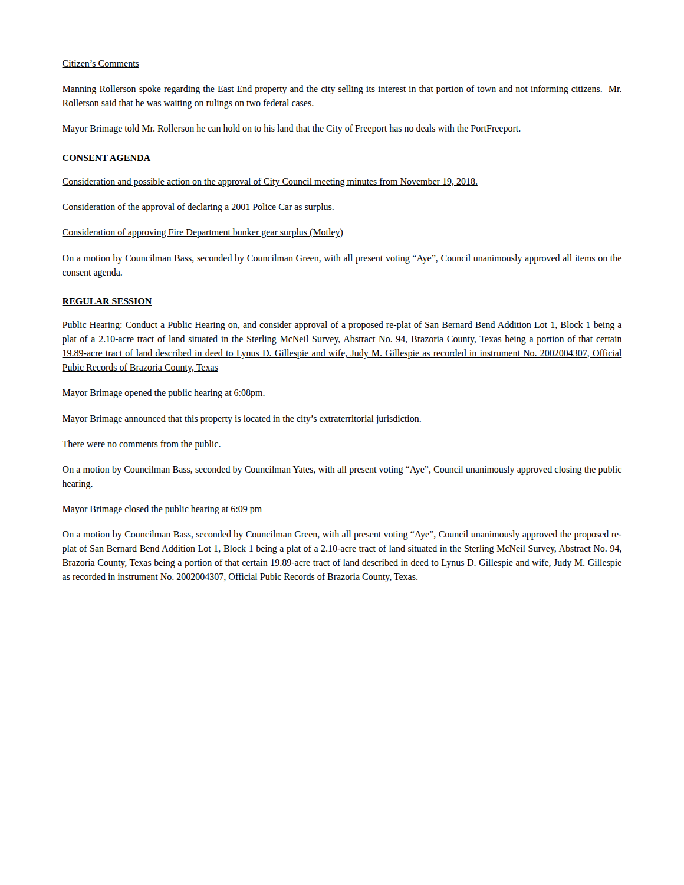Citizen’s Comments
Manning Rollerson spoke regarding the East End property and the city selling its interest in that portion of town and not informing citizens. Mr. Rollerson said that he was waiting on rulings on two federal cases.
Mayor Brimage told Mr. Rollerson he can hold on to his land that the City of Freeport has no deals with the PortFreeport.
CONSENT AGENDA
Consideration and possible action on the approval of City Council meeting minutes from November 19, 2018.
Consideration of the approval of declaring a 2001 Police Car as surplus.
Consideration of approving Fire Department bunker gear surplus (Motley)
On a motion by Councilman Bass, seconded by Councilman Green, with all present voting “Aye”, Council unanimously approved all items on the consent agenda.
REGULAR SESSION
Public Hearing: Conduct a Public Hearing on, and consider approval of a proposed re-plat of San Bernard Bend Addition Lot 1, Block 1 being a plat of a 2.10-acre tract of land situated in the Sterling McNeil Survey, Abstract No. 94, Brazoria County, Texas being a portion of that certain 19.89-acre tract of land described in deed to Lynus D. Gillespie and wife, Judy M. Gillespie as recorded in instrument No. 2002004307, Official Pubic Records of Brazoria County, Texas
Mayor Brimage opened the public hearing at 6:08pm.
Mayor Brimage announced that this property is located in the city’s extraterritorial jurisdiction.
There were no comments from the public.
On a motion by Councilman Bass, seconded by Councilman Yates, with all present voting “Aye”, Council unanimously approved closing the public hearing.
Mayor Brimage closed the public hearing at 6:09 pm
On a motion by Councilman Bass, seconded by Councilman Green, with all present voting “Aye”, Council unanimously approved the proposed re-plat of San Bernard Bend Addition Lot 1, Block 1 being a plat of a 2.10-acre tract of land situated in the Sterling McNeil Survey, Abstract No. 94, Brazoria County, Texas being a portion of that certain 19.89-acre tract of land described in deed to Lynus D. Gillespie and wife, Judy M. Gillespie as recorded in instrument No. 2002004307, Official Pubic Records of Brazoria County, Texas.